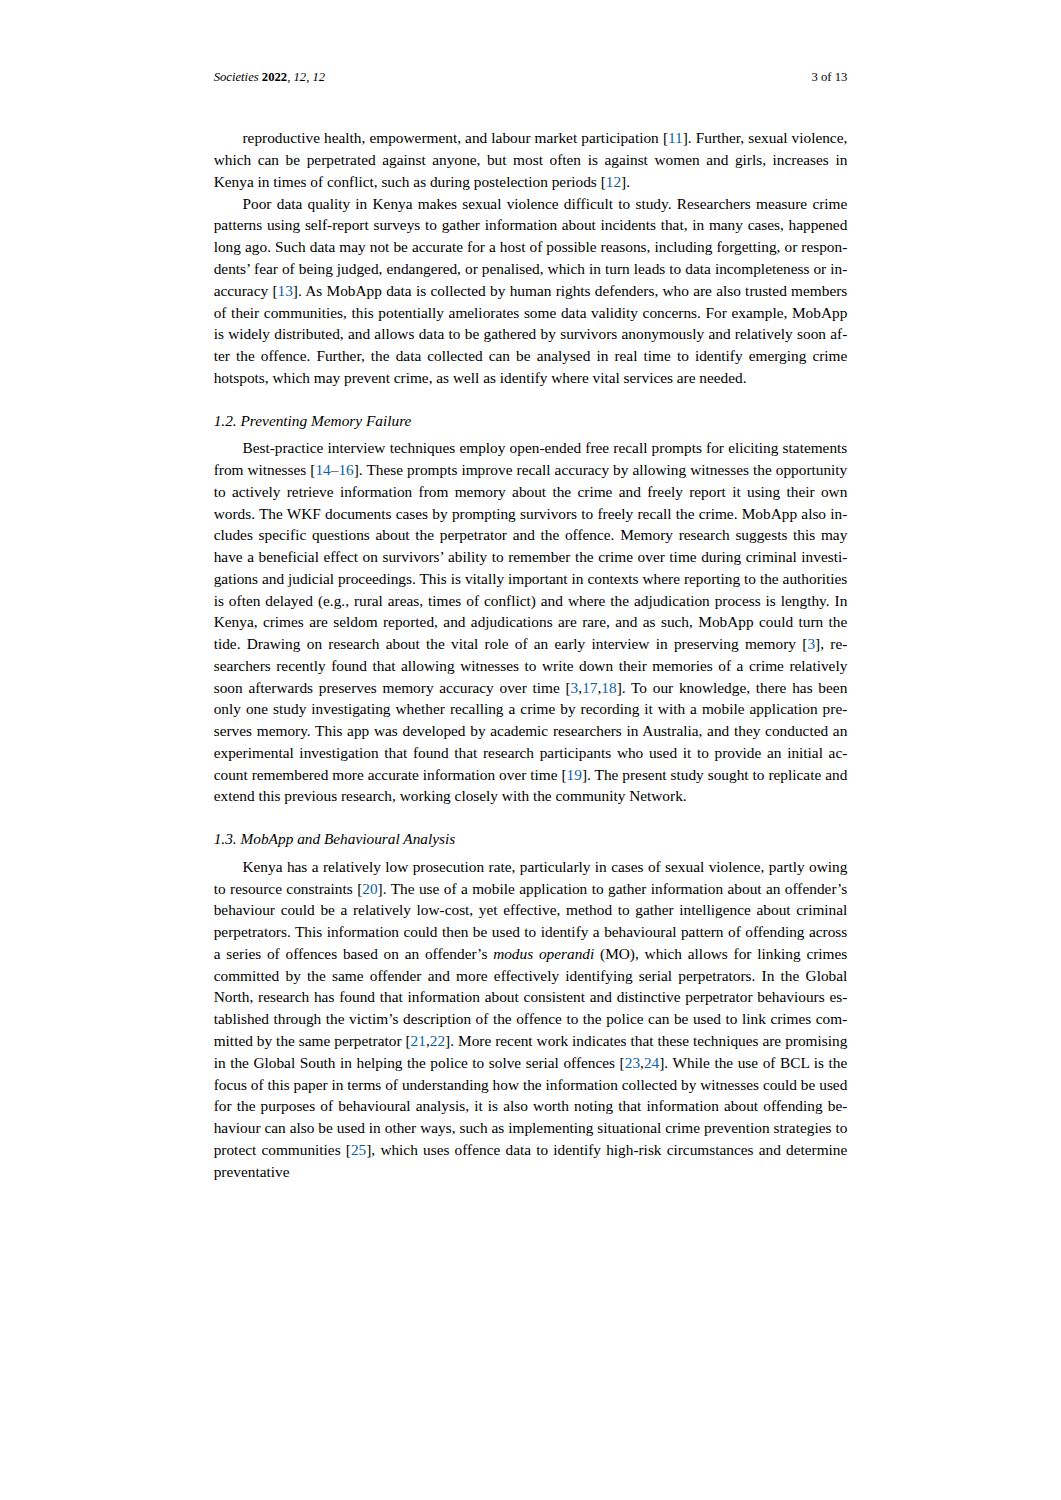Societies 2022, 12, 12
3 of 13
reproductive health, empowerment, and labour market participation [11]. Further, sexual violence, which can be perpetrated against anyone, but most often is against women and girls, increases in Kenya in times of conflict, such as during postelection periods [12].
Poor data quality in Kenya makes sexual violence difficult to study. Researchers measure crime patterns using self-report surveys to gather information about incidents that, in many cases, happened long ago. Such data may not be accurate for a host of possible reasons, including forgetting, or respondents’ fear of being judged, endangered, or penalised, which in turn leads to data incompleteness or inaccuracy [13]. As MobApp data is collected by human rights defenders, who are also trusted members of their communities, this potentially ameliorates some data validity concerns. For example, MobApp is widely distributed, and allows data to be gathered by survivors anonymously and relatively soon after the offence. Further, the data collected can be analysed in real time to identify emerging crime hotspots, which may prevent crime, as well as identify where vital services are needed.
1.2. Preventing Memory Failure
Best-practice interview techniques employ open-ended free recall prompts for eliciting statements from witnesses [14–16]. These prompts improve recall accuracy by allowing witnesses the opportunity to actively retrieve information from memory about the crime and freely report it using their own words. The WKF documents cases by prompting survivors to freely recall the crime. MobApp also includes specific questions about the perpetrator and the offence. Memory research suggests this may have a beneficial effect on survivors’ ability to remember the crime over time during criminal investigations and judicial proceedings. This is vitally important in contexts where reporting to the authorities is often delayed (e.g., rural areas, times of conflict) and where the adjudication process is lengthy. In Kenya, crimes are seldom reported, and adjudications are rare, and as such, MobApp could turn the tide. Drawing on research about the vital role of an early interview in preserving memory [3], researchers recently found that allowing witnesses to write down their memories of a crime relatively soon afterwards preserves memory accuracy over time [3,17,18]. To our knowledge, there has been only one study investigating whether recalling a crime by recording it with a mobile application preserves memory. This app was developed by academic researchers in Australia, and they conducted an experimental investigation that found that research participants who used it to provide an initial account remembered more accurate information over time [19]. The present study sought to replicate and extend this previous research, working closely with the community Network.
1.3. MobApp and Behavioural Analysis
Kenya has a relatively low prosecution rate, particularly in cases of sexual violence, partly owing to resource constraints [20]. The use of a mobile application to gather information about an offender’s behaviour could be a relatively low-cost, yet effective, method to gather intelligence about criminal perpetrators. This information could then be used to identify a behavioural pattern of offending across a series of offences based on an offender’s modus operandi (MO), which allows for linking crimes committed by the same offender and more effectively identifying serial perpetrators. In the Global North, research has found that information about consistent and distinctive perpetrator behaviours established through the victim’s description of the offence to the police can be used to link crimes committed by the same perpetrator [21,22]. More recent work indicates that these techniques are promising in the Global South in helping the police to solve serial offences [23,24]. While the use of BCL is the focus of this paper in terms of understanding how the information collected by witnesses could be used for the purposes of behavioural analysis, it is also worth noting that information about offending behaviour can also be used in other ways, such as implementing situational crime prevention strategies to protect communities [25], which uses offence data to identify high-risk circumstances and determine preventative